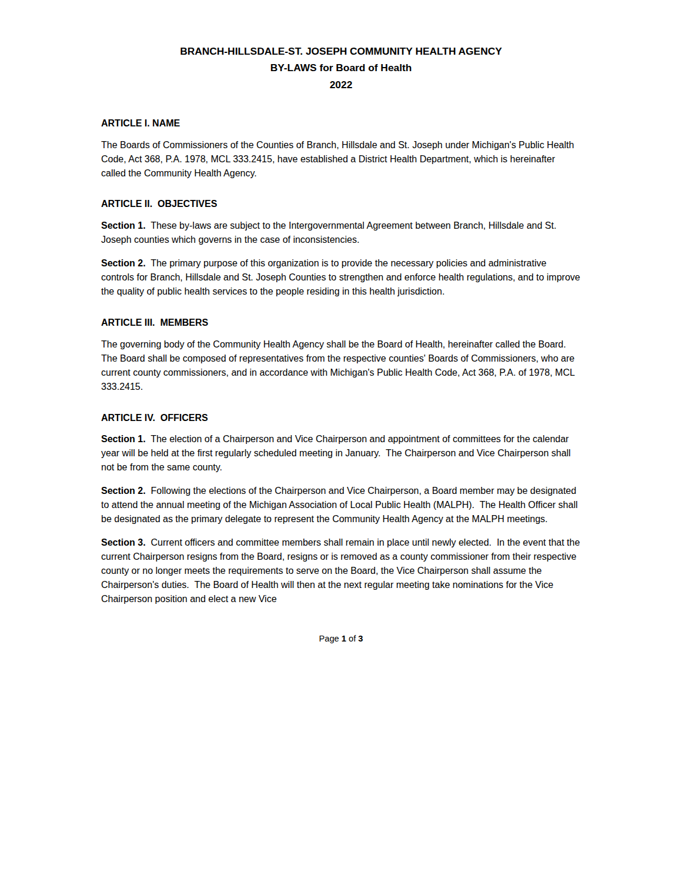BRANCH-HILLSDALE-ST. JOSEPH COMMUNITY HEALTH AGENCY
BY-LAWS for Board of Health
2022
ARTICLE I. NAME
The Boards of Commissioners of the Counties of Branch, Hillsdale and St. Joseph under Michigan's Public Health Code, Act 368, P.A. 1978, MCL 333.2415, have established a District Health Department, which is hereinafter called the Community Health Agency.
ARTICLE II. OBJECTIVES
Section 1. These by-laws are subject to the Intergovernmental Agreement between Branch, Hillsdale and St. Joseph counties which governs in the case of inconsistencies.
Section 2. The primary purpose of this organization is to provide the necessary policies and administrative controls for Branch, Hillsdale and St. Joseph Counties to strengthen and enforce health regulations, and to improve the quality of public health services to the people residing in this health jurisdiction.
ARTICLE III. MEMBERS
The governing body of the Community Health Agency shall be the Board of Health, hereinafter called the Board. The Board shall be composed of representatives from the respective counties' Boards of Commissioners, who are current county commissioners, and in accordance with Michigan's Public Health Code, Act 368, P.A. of 1978, MCL 333.2415.
ARTICLE IV. OFFICERS
Section 1. The election of a Chairperson and Vice Chairperson and appointment of committees for the calendar year will be held at the first regularly scheduled meeting in January. The Chairperson and Vice Chairperson shall not be from the same county.
Section 2. Following the elections of the Chairperson and Vice Chairperson, a Board member may be designated to attend the annual meeting of the Michigan Association of Local Public Health (MALPH). The Health Officer shall be designated as the primary delegate to represent the Community Health Agency at the MALPH meetings.
Section 3. Current officers and committee members shall remain in place until newly elected. In the event that the current Chairperson resigns from the Board, resigns or is removed as a county commissioner from their respective county or no longer meets the requirements to serve on the Board, the Vice Chairperson shall assume the Chairperson's duties. The Board of Health will then at the next regular meeting take nominations for the Vice Chairperson position and elect a new Vice
Page 1 of 3